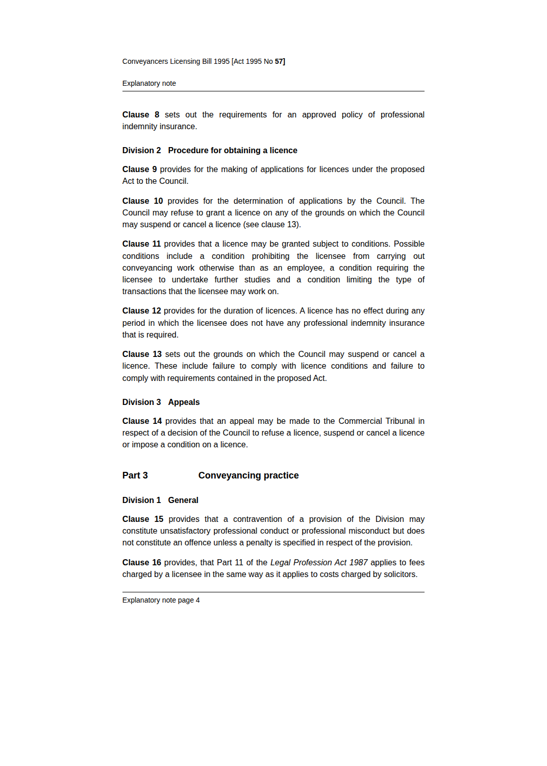Conveyancers Licensing Bill 1995 [Act 1995 No 57]
Explanatory note
Clause 8 sets out the requirements for an approved policy of professional indemnity insurance.
Division 2 Procedure for obtaining a licence
Clause 9 provides for the making of applications for licences under the proposed Act to the Council.
Clause 10 provides for the determination of applications by the Council. The Council may refuse to grant a licence on any of the grounds on which the Council may suspend or cancel a licence (see clause 13).
Clause 11 provides that a licence may be granted subject to conditions. Possible conditions include a condition prohibiting the licensee from carrying out conveyancing work otherwise than as an employee, a condition requiring the licensee to undertake further studies and a condition limiting the type of transactions that the licensee may work on.
Clause 12 provides for the duration of licences. A licence has no effect during any period in which the licensee does not have any professional indemnity insurance that is required.
Clause 13 sets out the grounds on which the Council may suspend or cancel a licence. These include failure to comply with licence conditions and failure to comply with requirements contained in the proposed Act.
Division 3 Appeals
Clause 14 provides that an appeal may be made to the Commercial Tribunal in respect of a decision of the Council to refuse a licence, suspend or cancel a licence or impose a condition on a licence.
Part 3 Conveyancing practice
Division 1 General
Clause 15 provides that a contravention of a provision of the Division may constitute unsatisfactory professional conduct or professional misconduct but does not constitute an offence unless a penalty is specified in respect of the provision.
Clause 16 provides, that Part 11 of the Legal Profession Act 1987 applies to fees charged by a licensee in the same way as it applies to costs charged by solicitors.
Explanatory note page 4